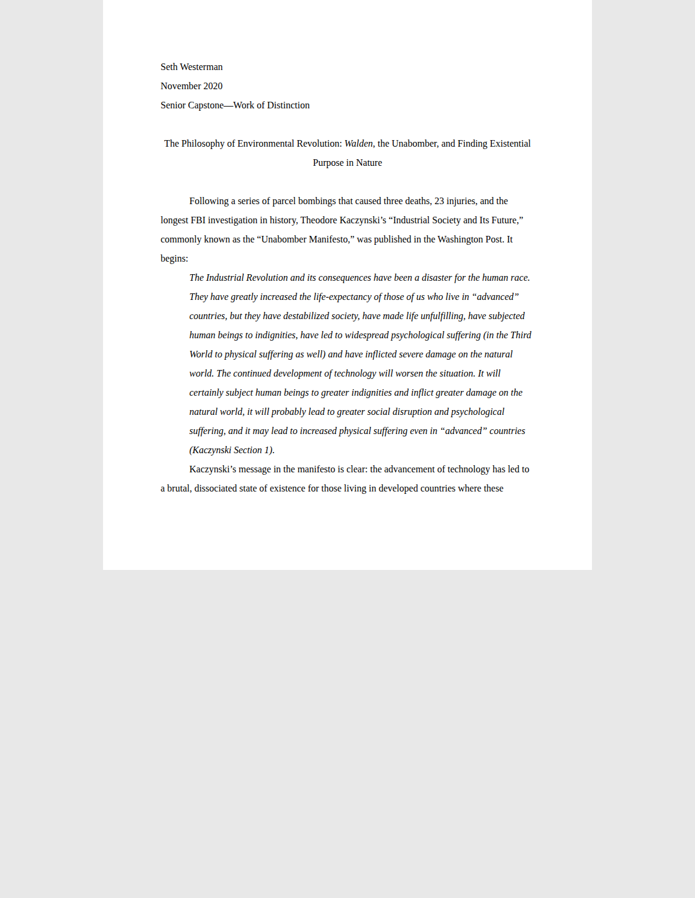Seth Westerman
November 2020
Senior Capstone—Work of Distinction
The Philosophy of Environmental Revolution: Walden, the Unabomber, and Finding Existential Purpose in Nature
Following a series of parcel bombings that caused three deaths, 23 injuries, and the longest FBI investigation in history, Theodore Kaczynski’s “Industrial Society and Its Future,” commonly known as the “Unabomber Manifesto,” was published in the Washington Post. It begins:
The Industrial Revolution and its consequences have been a disaster for the human race. They have greatly increased the life-expectancy of those of us who live in “advanced” countries, but they have destabilized society, have made life unfulfilling, have subjected human beings to indignities, have led to widespread psychological suffering (in the Third World to physical suffering as well) and have inflicted severe damage on the natural world. The continued development of technology will worsen the situation. It will certainly subject human beings to greater indignities and inflict greater damage on the natural world, it will probably lead to greater social disruption and psychological suffering, and it may lead to increased physical suffering even in “advanced” countries (Kaczynski Section 1).
Kaczynski’s message in the manifesto is clear: the advancement of technology has led to a brutal, dissociated state of existence for those living in developed countries where these